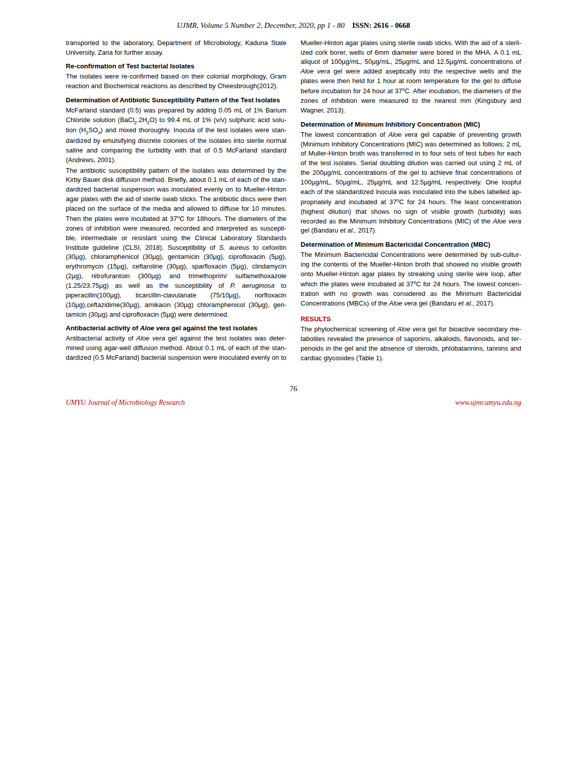UJMR, Volume 5 Number 2, December, 2020, pp 1 - 80 ISSN: 2616 - 0668
transported to the laboratory, Department of Microbiology, Kaduna State University, Zaria for further assay.
Re-confirmation of Test bacterial Isolates
The isolates were re-confirmed based on their colonial morphology, Gram reaction and Biochemical reactions as described by Cheesbrough(2012).
Determination of Antibiotic Susceptibility Pattern of the Test Isolates
McFarland standard (0.5) was prepared by adding 0.05 mL of 1% Barium Chloride solution (BaCl2.2H2O) to 99.4 mL of 1% (v/v) sulphuric acid solution (H2SO4) and mixed thoroughly. Inocula of the test isolates were standardized by emulsifying discrete colonies of the isolates into sterile normal saline and comparing the turbidity with that of 0.5 McFarland standard (Andrews, 2001).
The antibiotic susceptibility pattern of the isolates was determined by the Kirby Bauer disk diffusion method. Briefly, about 0.1 mL of each of the standardized bacterial suspension was inoculated evenly on to Mueller-Hinton agar plates with the aid of sterile swab sticks. The antibiotic discs were then placed on the surface of the media and allowed to diffuse for 10 minutes. Then the plates were incubated at 37oC for 18hours. The diameters of the zones of inhibition were measured, recorded and interpreted as susceptible, intermediate or resistant using the Clinical Laboratory Standards Institute guideline (CLSI, 2018). Susceptibility of S. aureus to cefoxitin (30µg), chloramphenicol (30µg), gentamicin (30µg), ciprofloxacin (5µg), erythromycin (15µg), ceftaroline (30µg), sparfloxacin (5µg), clindamycin (2µg), nitrofurantoin (300µg) and trimethoprim/ sulfamethoxazole (1.25/23.75µg) as well as the susceptibility of P. aeruginosa to piperacillin(100µg), ticarcillin-clavulanate (75/10µg), norfloxacin (10µg),ceftazidime(30µg), amikacin (30µg) chloramphenicol (30µg), gentamicin (30µg) and ciprofloxacin (5µg) were determined.
Antibacterial activity of Aloe vera gel against the test isolates
Antibacterial activity of Aloe vera gel against the test isolates was determined using agar-well diffusion method. About 0.1 mL of each of the standardized (0.5 McFarland) bacterial suspension were inoculated evenly on to Mueller-Hinton agar plates using sterile swab sticks. With the aid of a sterilized cork borer, wells of 6mm diameter were bored in the MHA. A 0.1 mL aliquot of 100µg/mL, 50µg/mL, 25µg/mL and 12.5µg/mL concentrations of Aloe vera gel were added aseptically into the respective wells and the plates were then held for 1 hour at room temperature for the gel to diffuse before incubation for 24 hour at 37oC. After incubation, the diameters of the zones of inhibition were measured to the nearest mm (Kingsbury and Wagner, 2013).
Determination of Minimum Inhibitory Concentration (MIC)
The lowest concentration of Aloe vera gel capable of preventing growth (Minimum Inhibitory Concentrations (MIC) was determined as follows; 2 mL of Muller-Hinton broth was transferred in to four sets of test tubes for each of the test isolates. Serial doubling dilution was carried out using 2 mL of the 200µg/mL concentrations of the gel to achieve final concentrations of 100µg/mL, 50µg/mL, 25µg/mL and 12.5µg/mL respectively. One loopful each of the standardized inocula was inoculated into the tubes labelled appropriately and incubated at 37oC for 24 hours. The least concentration (highest dilution) that shows no sign of visible growth (turbidity) was recorded as the Minimum Inhibitory Concentrations (MIC) of the Aloe vera gel (Bandaru et al., 2017).
Determination of Minimum Bactericidal Concentration (MBC)
The Minimum Bactericidal Concentrations were determined by sub-culturing the contents of the Mueller-Hinton broth that showed no visible growth onto Mueller-Hinton agar plates by streaking using sterile wire loop, after which the plates were incubated at 37oC for 24 hours. The lowest concentration with no growth was considered as the Minimum Bactericidal Concentrations (MBCs) of the Aloe vera gel (Bandaru et al., 2017).
RESULTS
The phytochemical screening of Aloe vera gel for bioactive secondary metabolites revealed the presence of saponins, alkaloids, flavonoids, and terpenoids in the gel and the absence of steroids, phlobatannins, tannins and cardiac glycosides (Table 1).
76
UMYU Journal of Microbiology Research www.ujmr.umyu.edu.ng